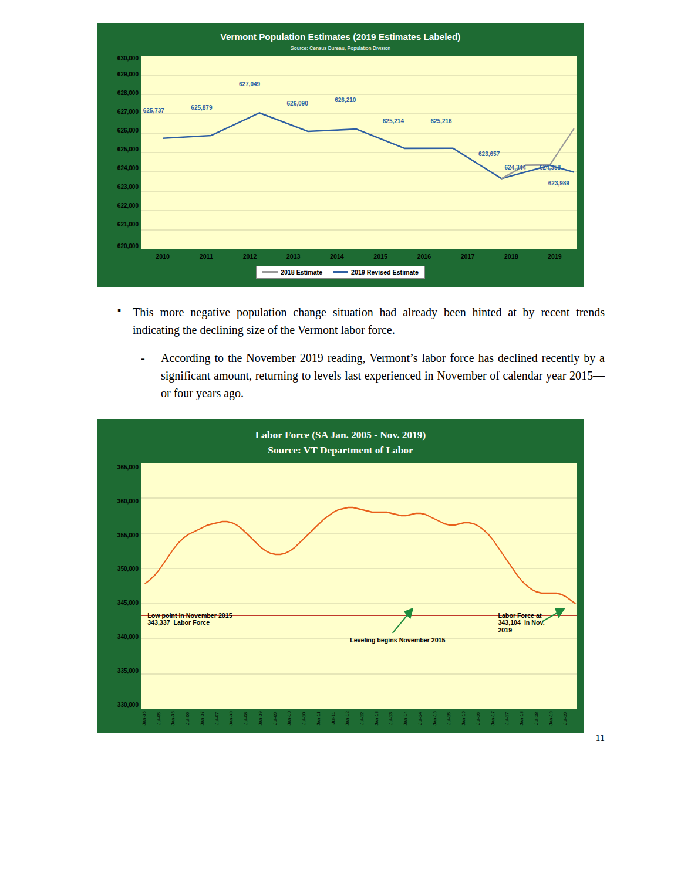Vermont Population Estimates (2019 Estimates Labeled)
Source: Census Bureau, Population Division
630,000 629,000 628,000 627,000 626,000 625,000 624,000 623,000 622,000 621,000 620,000
625,737 625,879 627,049 626,090 626,210 625,214 625,216 623,657 624,344 624,358 623,989
20102011201220132014 20152016201720182019
2018 Estimate 2019 Revised Estimate
This more negative population change situation had already been hinted at by recent trends indicating the declining size of the Vermont labor force.
According to the November 2019 reading, Vermont’s labor force has declined recently by a significant amount, returning to levels last experienced in November of calendar year 2015—or four years ago.
Labor Force (SA Jan. 2005 - Nov. 2019)
Source: VT Department of Labor
365,000 360,000 355,000 350,000 345,000 340,000 335,000 330,000
Low point in November 2015
343,337 Labor Force Leveling begins November 2015 Labor Force at
343,104 in Nov.
2019
Jan-05 Jul-05 Jan-06 Jul-06 Jan-07 Jul-07 Jan-08 Jul-08 Jan-09 Jul-09 Jan-10 Jul-10 Jan-11 Jul-11 Jan-12 Jul-12 Jan-13 Jul-13 Jan-14 Jul-14 Jan-15 Jul-15 Jan-16 Jul-16 Jan-17 Jul-17 Jan-18 Jul-18 Jan-19 Jul-19
11